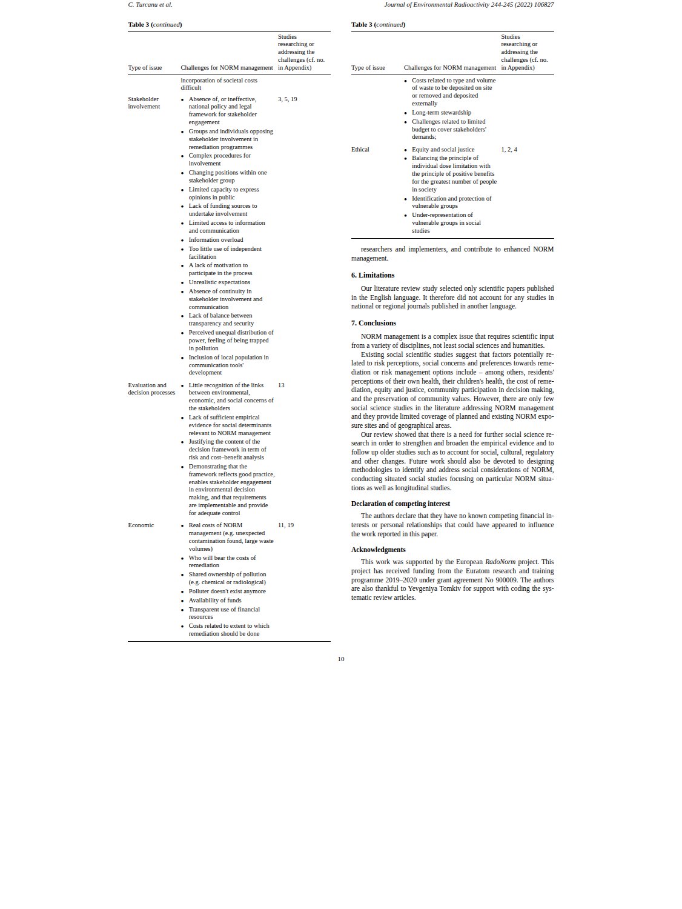C. Turcanu et al.
Journal of Environmental Radioactivity 244-245 (2022) 106827
Table 3 (continued)
| Type of issue | Challenges for NORM management | Studies researching or addressing the challenges (cf. no. in Appendix) |
| --- | --- | --- |
| | incorporation of societal costs difficult | |
| Stakeholder involvement | Absence of, or ineffective, national policy and legal framework for stakeholder engagement Groups and individuals opposing stakeholder involvement in remediation programmes Complex procedures for involvement Changing positions within one stakeholder group Limited capacity to express opinions in public Lack of funding sources to undertake involvement Limited access to information and communication Information overload Too little use of independent facilitation A lack of motivation to participate in the process Unrealistic expectations Absence of continuity in stakeholder involvement and communication Lack of balance between transparency and security Perceived unequal distribution of power, feeling of being trapped in pollution Inclusion of local population in communication tools' development | 3, 5, 19 |
| Evaluation and decision processes | Little recognition of the links between environmental, economic, and social concerns of the stakeholders Lack of sufficient empirical evidence for social determinants relevant to NORM management Justifying the content of the decision framework in term of risk and cost–benefit analysis Demonstrating that the framework reflects good practice, enables stakeholder engagement in environmental decision making, and that requirements are implementable and provide for adequate control | 13 |
| Economic | Real costs of NORM management (e.g. unexpected contamination found, large waste volumes) Who will bear the costs of remediation Shared ownership of pollution (e.g. chemical or radiological) Polluter doesn't exist anymore Availability of funds Transparent use of financial resources Costs related to extent to which remediation should be done | 11, 19 |
Table 3 (continued)
| Type of issue | Challenges for NORM management | Studies researching or addressing the challenges (cf. no. in Appendix) |
| --- | --- | --- |
| | Costs related to type and volume of waste to be deposited on site or removed and deposited externally Long-term stewardship Challenges related to limited budget to cover stakeholders' demands; | |
| Ethical | Equity and social justice Balancing the principle of individual dose limitation with the principle of positive benefits for the greatest number of people in society Identification and protection of vulnerable groups Under-representation of vulnerable groups in social studies | 1, 2, 4 |
researchers and implementers, and contribute to enhanced NORM management.
6. Limitations
Our literature review study selected only scientific papers published in the English language. It therefore did not account for any studies in national or regional journals published in another language.
7. Conclusions
NORM management is a complex issue that requires scientific input from a variety of disciplines, not least social sciences and humanities.
Existing social scientific studies suggest that factors potentially related to risk perceptions, social concerns and preferences towards remediation or risk management options include – among others, residents' perceptions of their own health, their children's health, the cost of remediation, equity and justice, community participation in decision making, and the preservation of community values. However, there are only few social science studies in the literature addressing NORM management and they provide limited coverage of planned and existing NORM exposure sites and of geographical areas.
Our review showed that there is a need for further social science research in order to strengthen and broaden the empirical evidence and to follow up older studies such as to account for social, cultural, regulatory and other changes. Future work should also be devoted to designing methodologies to identify and address social considerations of NORM, conducting situated social studies focusing on particular NORM situations as well as longitudinal studies.
Declaration of competing interest
The authors declare that they have no known competing financial interests or personal relationships that could have appeared to influence the work reported in this paper.
Acknowledgments
This work was supported by the European RadoNorm project. This project has received funding from the Euratom research and training programme 2019–2020 under grant agreement No 900009. The authors are also thankful to Yevgeniya Tomkiv for support with coding the systematic review articles.
10